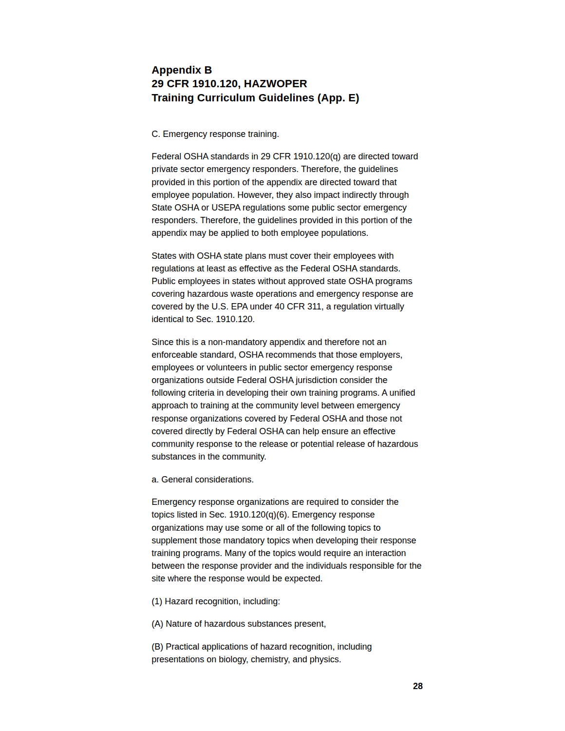Appendix B 29 CFR 1910.120, HAZWOPER Training Curriculum Guidelines (App. E)
C. Emergency response training.
Federal OSHA standards in 29 CFR 1910.120(q) are directed toward private sector emergency responders. Therefore, the guidelines provided in this portion of the appendix are directed toward that employee population. However, they also impact indirectly through State OSHA or USEPA regulations some public sector emergency responders. Therefore, the guidelines provided in this portion of the appendix may be applied to both employee populations.
States with OSHA state plans must cover their employees with regulations at least as effective as the Federal OSHA standards. Public employees in states without approved state OSHA programs covering hazardous waste operations and emergency response are covered by the U.S. EPA under 40 CFR 311, a regulation virtually identical to Sec. 1910.120.
Since this is a non-mandatory appendix and therefore not an enforceable standard, OSHA recommends that those employers, employees or volunteers in public sector emergency response organizations outside Federal OSHA jurisdiction consider the following criteria in developing their own training programs. A unified approach to training at the community level between emergency response organizations covered by Federal OSHA and those not covered directly by Federal OSHA can help ensure an effective community response to the release or potential release of hazardous substances in the community.
a. General considerations.
Emergency response organizations are required to consider the topics listed in Sec. 1910.120(q)(6). Emergency response organizations may use some or all of the following topics to supplement those mandatory topics when developing their response training programs. Many of the topics would require an interaction between the response provider and the individuals responsible for the site where the response would be expected.
(1) Hazard recognition, including:
(A) Nature of hazardous substances present,
(B) Practical applications of hazard recognition, including presentations on biology, chemistry, and physics.
28